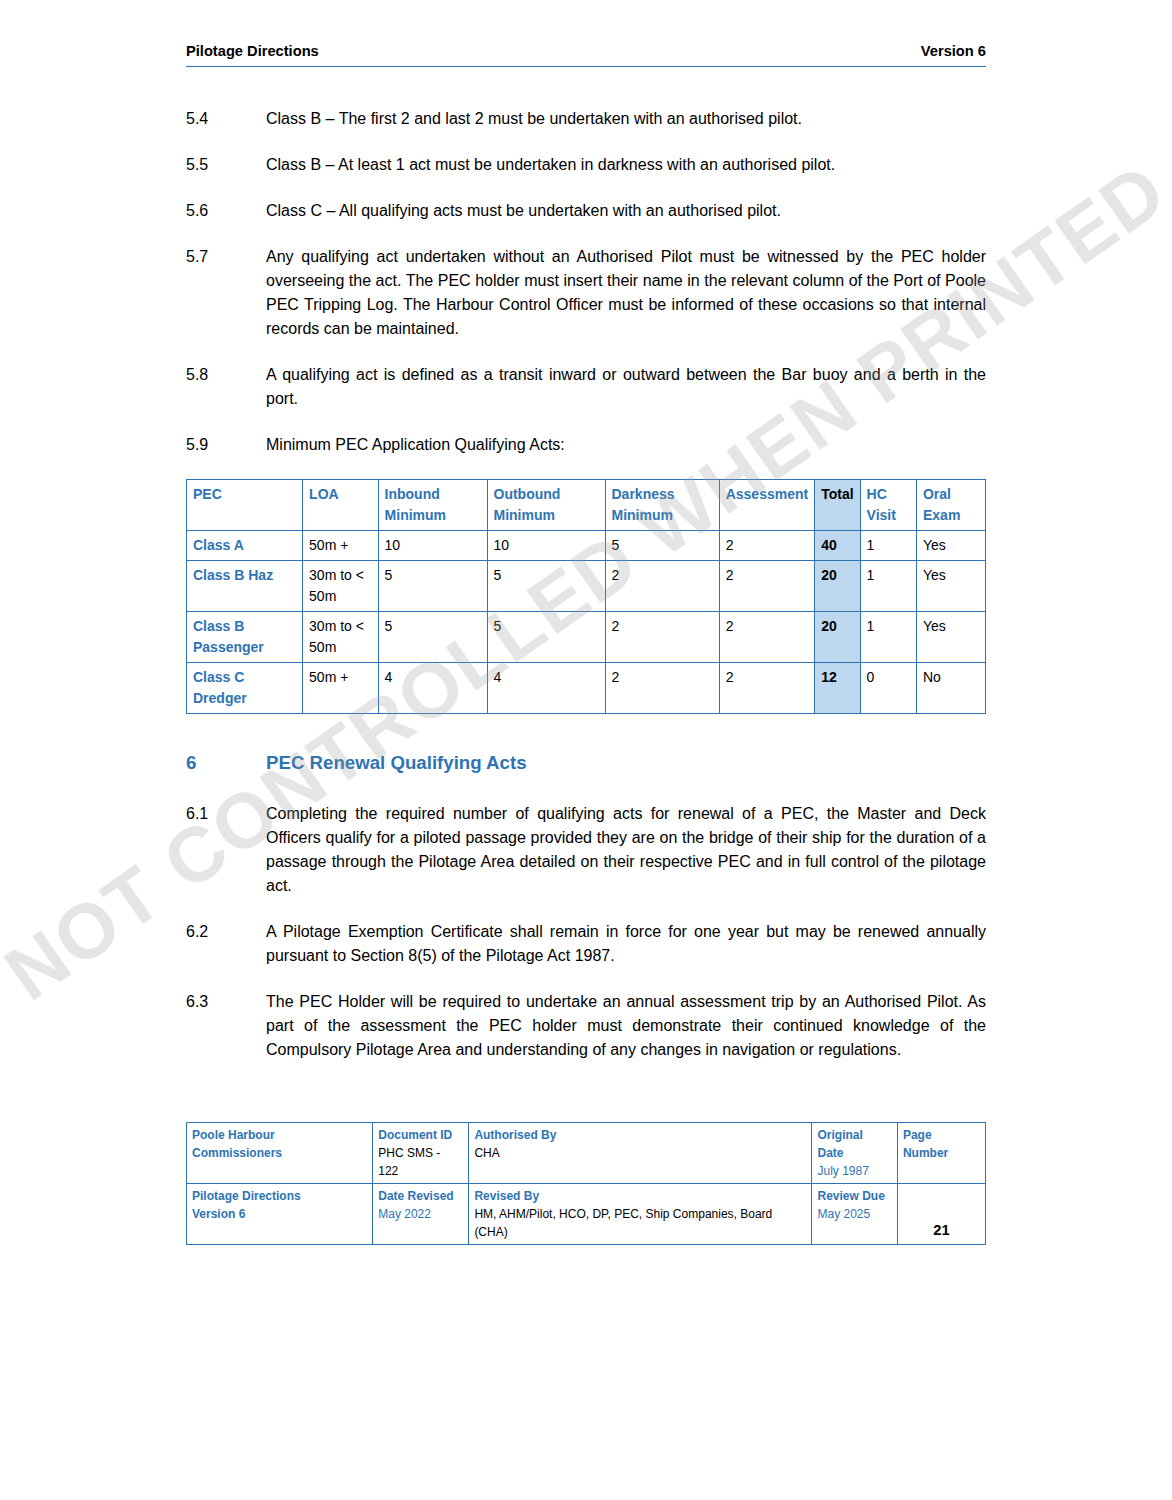NOT CONTROLLED WHEN PRINTED
Pilotage Directions Version 6
5.4
Class B – The first 2 and last 2 must be undertaken with an authorised pilot.
5.5
Class B – At least 1 act must be undertaken in darkness with an authorised pilot.
5.6
Class C – All qualifying acts must be undertaken with an authorised pilot.
5.7
Any qualifying act undertaken without an Authorised Pilot must be witnessed by the PEC holder overseeing the act. The PEC holder must insert their name in the relevant column of the Port of Poole PEC Tripping Log. The Harbour Control Officer must be informed of these occasions so that internal records can be maintained.
5.8
A qualifying act is defined as a transit inward or outward between the Bar buoy and a berth in the port.
5.9
Minimum PEC Application Qualifying Acts:
| PEC | LOA | Inbound Minimum | Outbound Minimum | Darkness Minimum | Assessment | Total | HC Visit | Oral Exam |
| --- | --- | --- | --- | --- | --- | --- | --- | --- |
| Class A | 50m + | 10 | 10 | 5 | 2 | 40 | 1 | Yes |
| Class B Haz | 30m to < 50m | 5 | 5 | 2 | 2 | 20 | 1 | Yes |
| Class B Passenger | 30m to < 50m | 5 | 5 | 2 | 2 | 20 | 1 | Yes |
| Class C Dredger | 50m + | 4 | 4 | 2 | 2 | 12 | 0 | No |
6 PEC Renewal Qualifying Acts
6.1
Completing the required number of qualifying acts for renewal of a PEC, the Master and Deck Officers qualify for a piloted passage provided they are on the bridge of their ship for the duration of a passage through the Pilotage Area detailed on their respective PEC and in full control of the pilotage act.
6.2
A Pilotage Exemption Certificate shall remain in force for one year but may be renewed annually pursuant to Section 8(5) of the Pilotage Act 1987.
6.3
The PEC Holder will be required to undertake an annual assessment trip by an Authorised Pilot. As part of the assessment the PEC holder must demonstrate their continued knowledge of the Compulsory Pilotage Area and understanding of any changes in navigation or regulations.
| Poole Harbour Commissioners | Document ID PHC SMS - 122 | Authorised By CHA | Original Date July 1987 | Page Number |
| Pilotage Directions Version 6 | Date Revised May 2022 | Revised By HM, AHM/Pilot, HCO, DP, PEC, Ship Companies, Board (CHA) | Review Due May 2025 | 21 |